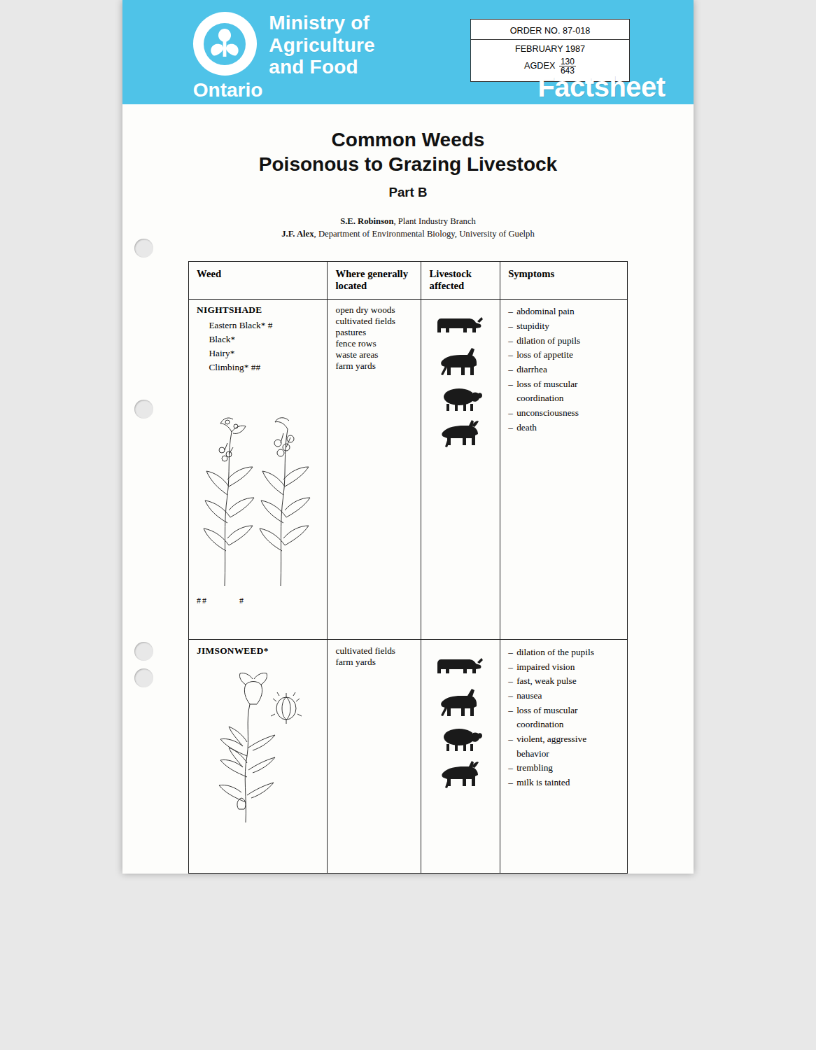Ministry of
Agriculture
and Food
Ontario
ORDER NO. 87-018
FEBRUARY 1987
AGDEX 130643
Factsheet
Common Weeds
Poisonous to Grazing Livestock
Part B
S.E. Robinson, Plant Industry Branch
J.F. Alex, Department of Environmental Biology, University of Guelph
| Weed | Where generally located | Livestock affected | Symptoms |
| --- | --- | --- | --- |
| NIGHTSHADE Eastern Black* # Black* Hairy* Climbing* ## ## # | open dry woods cultivated fields pastures fence rows waste areas farm yards | | abdominal pain stupidity dilation of pupils loss of appetite diarrhea loss of muscular coordination unconsciousness death |
| JIMSONWEED* | cultivated fields farm yards | | dilation of the pupils impaired vision fast, weak pulse nausea loss of muscular coordination violent, aggressive behavior trembling milk is tainted |